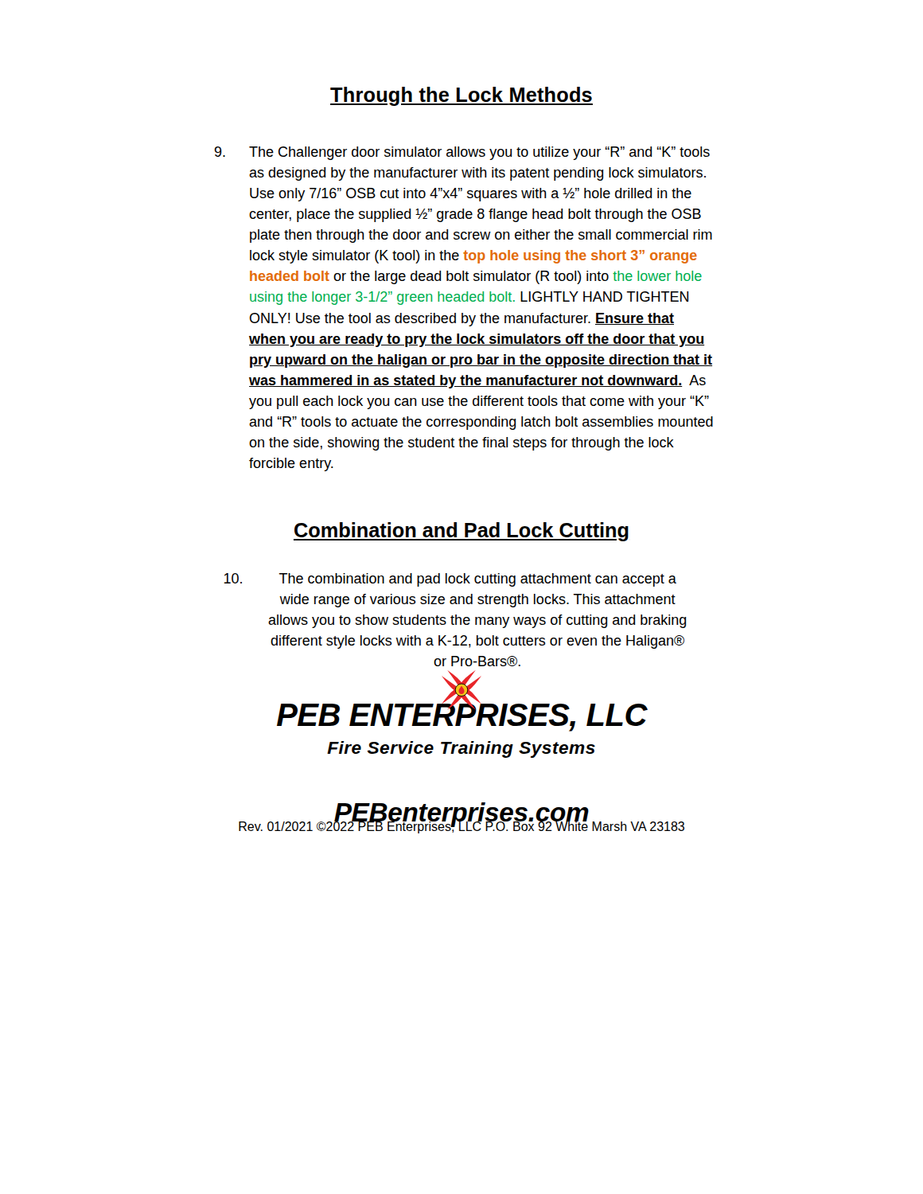Through the Lock Methods
9. The Challenger door simulator allows you to utilize your “R” and “K” tools as designed by the manufacturer with its patent pending lock simulators. Use only 7/16” OSB cut into 4”x4” squares with a ½” hole drilled in the center, place the supplied ½” grade 8 flange head bolt through the OSB plate then through the door and screw on either the small commercial rim lock style simulator (K tool) in the top hole using the short 3” orange headed bolt or the large dead bolt simulator (R tool) into the lower hole using the longer 3-1/2” green headed bolt. LIGHTLY HAND TIGHTEN ONLY! Use the tool as described by the manufacturer. Ensure that when you are ready to pry the lock simulators off the door that you pry upward on the haligan or pro bar in the opposite direction that it was hammered in as stated by the manufacturer not downward. As you pull each lock you can use the different tools that come with your “K” and “R” tools to actuate the corresponding latch bolt assemblies mounted on the side, showing the student the final steps for through the lock forcible entry.
Combination and Pad Lock Cutting
10. The combination and pad lock cutting attachment can accept a wide range of various size and strength locks. This attachment allows you to show students the many ways of cutting and braking different style locks with a K-12, bolt cutters or even the Haligan® or Pro-Bars®.
PEB ENTERPRISES, LLC
Fire Service Training Systems
PEBenterprises.com
Rev. 01/2021 ©2022 PEB Enterprises, LLC P.O. Box 92 White Marsh VA 23183